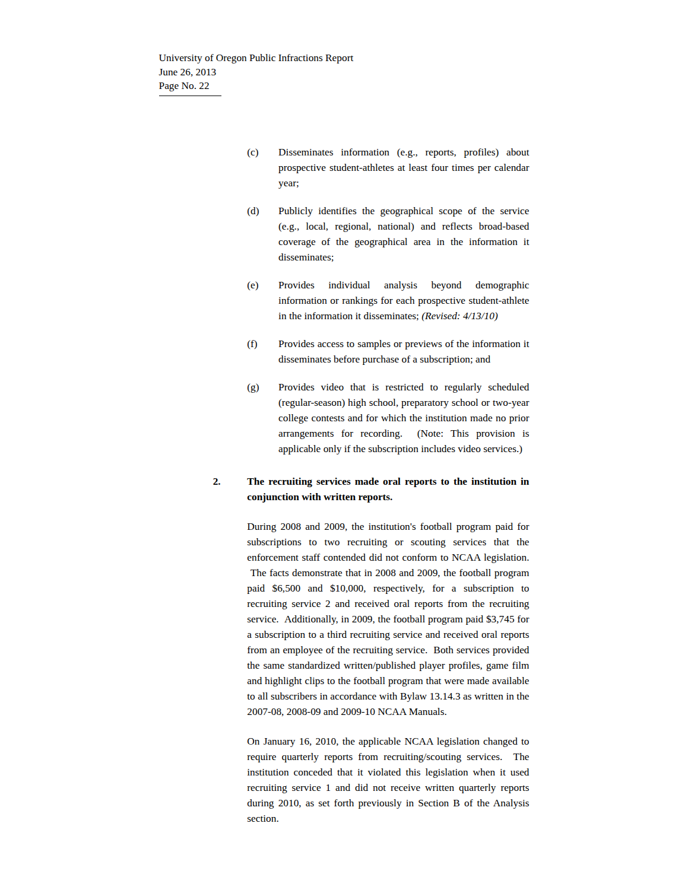University of Oregon Public Infractions Report
June 26, 2013
Page No. 22
(c)
Disseminates information (e.g., reports, profiles) about prospective student-athletes at least four times per calendar year;
(d)
Publicly identifies the geographical scope of the service (e.g., local, regional, national) and reflects broad-based coverage of the geographical area in the information it disseminates;
(e)
Provides individual analysis beyond demographic information or rankings for each prospective student-athlete in the information it disseminates; (Revised: 4/13/10)
(f)
Provides access to samples or previews of the information it disseminates before purchase of a subscription; and
(g)
Provides video that is restricted to regularly scheduled (regular-season) high school, preparatory school or two-year college contests and for which the institution made no prior arrangements for recording. (Note: This provision is applicable only if the subscription includes video services.)
2.
The recruiting services made oral reports to the institution in conjunction with written reports.
During 2008 and 2009, the institution's football program paid for subscriptions to two recruiting or scouting services that the enforcement staff contended did not conform to NCAA legislation. The facts demonstrate that in 2008 and 2009, the football program paid $6,500 and $10,000, respectively, for a subscription to recruiting service 2 and received oral reports from the recruiting service. Additionally, in 2009, the football program paid $3,745 for a subscription to a third recruiting service and received oral reports from an employee of the recruiting service. Both services provided the same standardized written/published player profiles, game film and highlight clips to the football program that were made available to all subscribers in accordance with Bylaw 13.14.3 as written in the 2007-08, 2008-09 and 2009-10 NCAA Manuals.
On January 16, 2010, the applicable NCAA legislation changed to require quarterly reports from recruiting/scouting services. The institution conceded that it violated this legislation when it used recruiting service 1 and did not receive written quarterly reports during 2010, as set forth previously in Section B of the Analysis section.